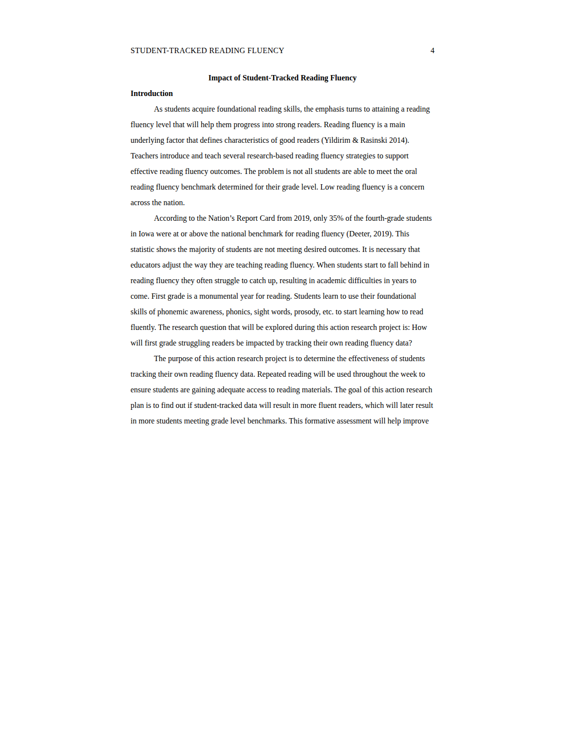Student-Tracked Reading Fluency 4
Impact of Student-Tracked Reading Fluency
Introduction
As students acquire foundational reading skills, the emphasis turns to attaining a reading fluency level that will help them progress into strong readers. Reading fluency is a main underlying factor that defines characteristics of good readers (Yildirim & Rasinski 2014). Teachers introduce and teach several research-based reading fluency strategies to support effective reading fluency outcomes. The problem is not all students are able to meet the oral reading fluency benchmark determined for their grade level. Low reading fluency is a concern across the nation.
According to the Nation’s Report Card from 2019, only 35% of the fourth-grade students in Iowa were at or above the national benchmark for reading fluency (Deeter, 2019). This statistic shows the majority of students are not meeting desired outcomes. It is necessary that educators adjust the way they are teaching reading fluency. When students start to fall behind in reading fluency they often struggle to catch up, resulting in academic difficulties in years to come. First grade is a monumental year for reading. Students learn to use their foundational skills of phonemic awareness, phonics, sight words, prosody, etc. to start learning how to read fluently. The research question that will be explored during this action research project is: How will first grade struggling readers be impacted by tracking their own reading fluency data?
The purpose of this action research project is to determine the effectiveness of students tracking their own reading fluency data. Repeated reading will be used throughout the week to ensure students are gaining adequate access to reading materials. The goal of this action research plan is to find out if student-tracked data will result in more fluent readers, which will later result in more students meeting grade level benchmarks. This formative assessment will help improve